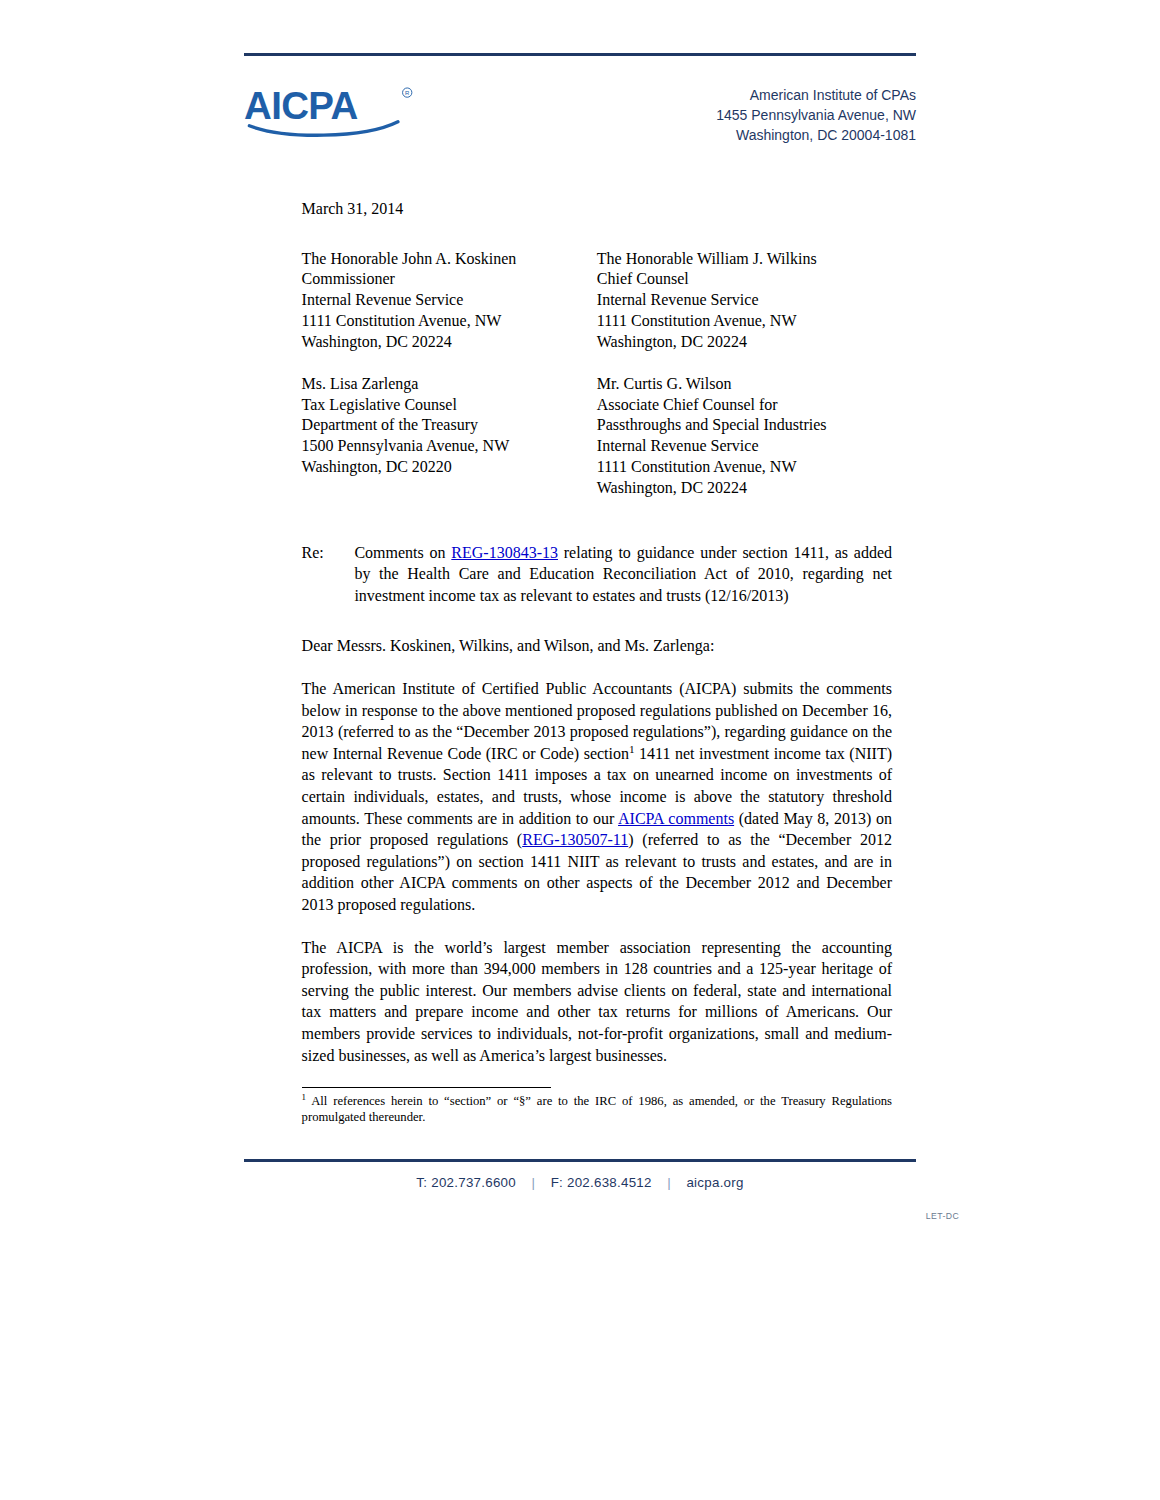AICPA R
American Institute of CPAs
1455 Pennsylvania Avenue, NW
Washington, DC 20004-1081
March 31, 2014
| The Honorable John A. Koskinen Commissioner Internal Revenue Service 1111 Constitution Avenue, NW Washington, DC 20224 | The Honorable William J. Wilkins Chief Counsel Internal Revenue Service 1111 Constitution Avenue, NW Washington, DC 20224 |
| Ms. Lisa Zarlenga Tax Legislative Counsel Department of the Treasury 1500 Pennsylvania Avenue, NW Washington, DC 20220 | Mr. Curtis G. Wilson Associate Chief Counsel for Passthroughs and Special Industries Internal Revenue Service 1111 Constitution Avenue, NW Washington, DC 20224 |
Re:
Comments on REG-130843-13 relating to guidance under section 1411, as added by the Health Care and Education Reconciliation Act of 2010, regarding net investment income tax as relevant to estates and trusts (12/16/2013)
Dear Messrs. Koskinen, Wilkins, and Wilson, and Ms. Zarlenga:
The American Institute of Certified Public Accountants (AICPA) submits the comments below in response to the above mentioned proposed regulations published on December 16, 2013 (referred to as the “December 2013 proposed regulations”), regarding guidance on the new Internal Revenue Code (IRC or Code) section1 1411 net investment income tax (NIIT) as relevant to trusts. Section 1411 imposes a tax on unearned income on investments of certain individuals, estates, and trusts, whose income is above the statutory threshold amounts. These comments are in addition to our AICPA comments (dated May 8, 2013) on the prior proposed regulations (REG-130507-11) (referred to as the “December 2012 proposed regulations”) on section 1411 NIIT as relevant to trusts and estates, and are in addition other AICPA comments on other aspects of the December 2012 and December 2013 proposed regulations.
The AICPA is the world’s largest member association representing the accounting profession, with more than 394,000 members in 128 countries and a 125-year heritage of serving the public interest. Our members advise clients on federal, state and international tax matters and prepare income and other tax returns for millions of Americans. Our members provide services to individuals, not-for-profit organizations, small and medium-sized businesses, as well as America’s largest businesses.
1 All references herein to “section” or “§” are to the IRC of 1986, as amended, or the Treasury Regulations promulgated thereunder.
T: 202.737.6600 | F: 202.638.4512 | aicpa.org
LET-DC